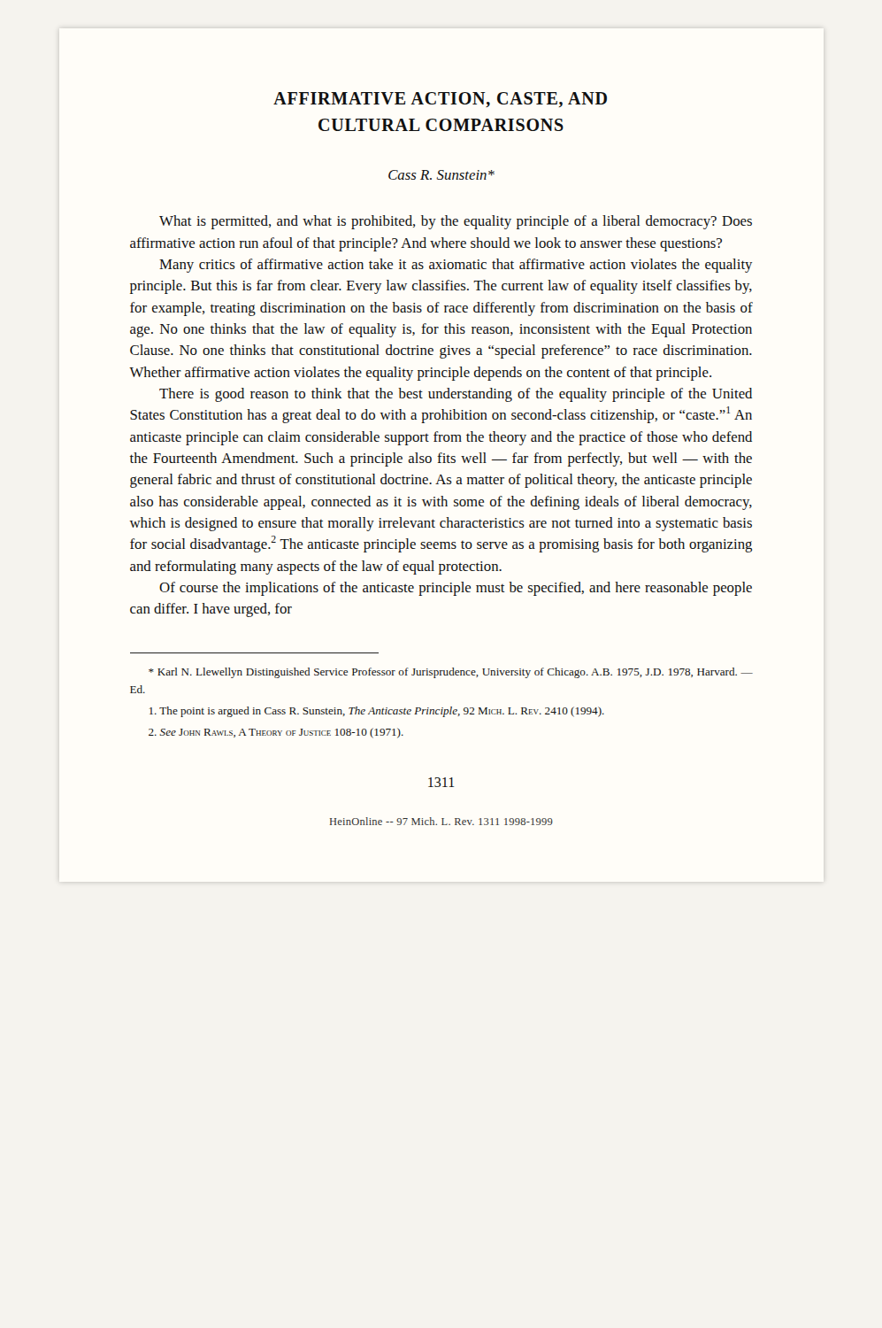Affirmative Action, Caste, and
Cultural Comparisons
Cass R. Sunstein*
What is permitted, and what is prohibited, by the equality principle of a liberal democracy? Does affirmative action run afoul of that principle? And where should we look to answer these questions?
Many critics of affirmative action take it as axiomatic that affirmative action violates the equality principle. But this is far from clear. Every law classifies. The current law of equality itself classifies by, for example, treating discrimination on the basis of race differently from discrimination on the basis of age. No one thinks that the law of equality is, for this reason, inconsistent with the Equal Protection Clause. No one thinks that constitutional doctrine gives a “special preference” to race discrimination. Whether affirmative action violates the equality principle depends on the content of that principle.
There is good reason to think that the best understanding of the equality principle of the United States Constitution has a great deal to do with a prohibition on second-class citizenship, or “caste.”1 An anticaste principle can claim considerable support from the theory and the practice of those who defend the Fourteenth Amendment. Such a principle also fits well — far from perfectly, but well — with the general fabric and thrust of constitutional doctrine. As a matter of political theory, the anticaste principle also has considerable appeal, connected as it is with some of the defining ideals of liberal democracy, which is designed to ensure that morally irrelevant characteristics are not turned into a systematic basis for social disadvantage.2 The anticaste principle seems to serve as a promising basis for both organizing and reformulating many aspects of the law of equal protection.
Of course the implications of the anticaste principle must be specified, and here reasonable people can differ. I have urged, for
* Karl N. Llewellyn Distinguished Service Professor of Jurisprudence, University of Chicago. A.B. 1975, J.D. 1978, Harvard. — Ed.
1. The point is argued in Cass R. Sunstein, The Anticaste Principle, 92 Mich. L. Rev. 2410 (1994).
2. See John Rawls, A Theory of Justice 108-10 (1971).
1311
HeinOnline -- 97 Mich. L. Rev. 1311 1998-1999